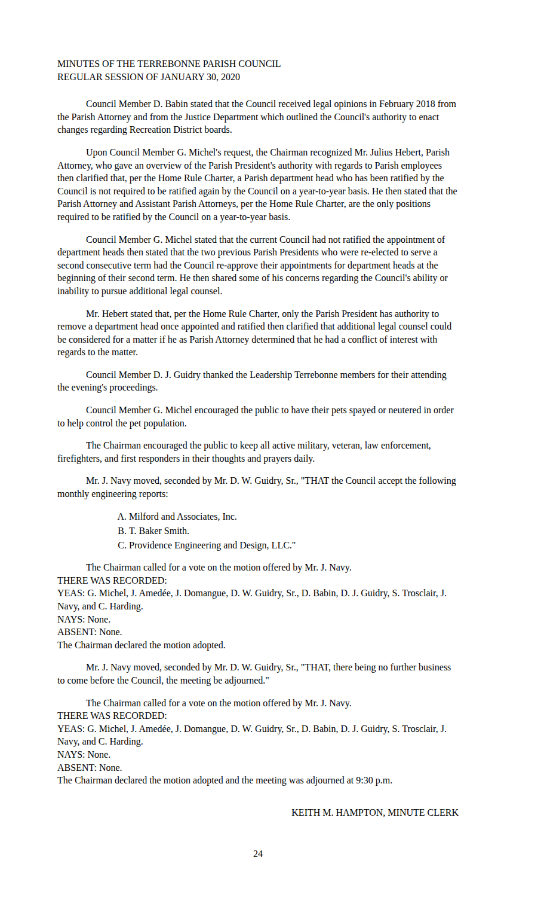Minutes of the Terrebonne Parish Council
Regular Session of January 30, 2020
Council Member D. Babin stated that the Council received legal opinions in February 2018 from the Parish Attorney and from the Justice Department which outlined the Council's authority to enact changes regarding Recreation District boards.
Upon Council Member G. Michel's request, the Chairman recognized Mr. Julius Hebert, Parish Attorney, who gave an overview of the Parish President's authority with regards to Parish employees then clarified that, per the Home Rule Charter, a Parish department head who has been ratified by the Council is not required to be ratified again by the Council on a year-to-year basis. He then stated that the Parish Attorney and Assistant Parish Attorneys, per the Home Rule Charter, are the only positions required to be ratified by the Council on a year-to-year basis.
Council Member G. Michel stated that the current Council had not ratified the appointment of department heads then stated that the two previous Parish Presidents who were re-elected to serve a second consecutive term had the Council re-approve their appointments for department heads at the beginning of their second term. He then shared some of his concerns regarding the Council's ability or inability to pursue additional legal counsel.
Mr. Hebert stated that, per the Home Rule Charter, only the Parish President has authority to remove a department head once appointed and ratified then clarified that additional legal counsel could be considered for a matter if he as Parish Attorney determined that he had a conflict of interest with regards to the matter.
Council Member D. J. Guidry thanked the Leadership Terrebonne members for their attending the evening's proceedings.
Council Member G. Michel encouraged the public to have their pets spayed or neutered in order to help control the pet population.
The Chairman encouraged the public to keep all active military, veteran, law enforcement, firefighters, and first responders in their thoughts and prayers daily.
Mr. J. Navy moved, seconded by Mr. D. W. Guidry, Sr., "THAT the Council accept the following monthly engineering reports:
Milford and Associates, Inc.
T. Baker Smith.
Providence Engineering and Design, LLC."
The Chairman called for a vote on the motion offered by Mr. J. Navy. THERE WAS RECORDED: YEAS: G. Michel, J. Amedée, J. Domangue, D. W. Guidry, Sr., D. Babin, D. J. Guidry, S. Trosclair, J. Navy, and C. Harding. NAYS: None. ABSENT: None. The Chairman declared the motion adopted.
Mr. J. Navy moved, seconded by Mr. D. W. Guidry, Sr., "THAT, there being no further business to come before the Council, the meeting be adjourned."
The Chairman called for a vote on the motion offered by Mr. J. Navy. THERE WAS RECORDED: YEAS: G. Michel, J. Amedée, J. Domangue, D. W. Guidry, Sr., D. Babin, D. J. Guidry, S. Trosclair, J. Navy, and C. Harding. NAYS: None. ABSENT: None. The Chairman declared the motion adopted and the meeting was adjourned at 9:30 p.m.
Keith M. Hampton, Minute Clerk
24